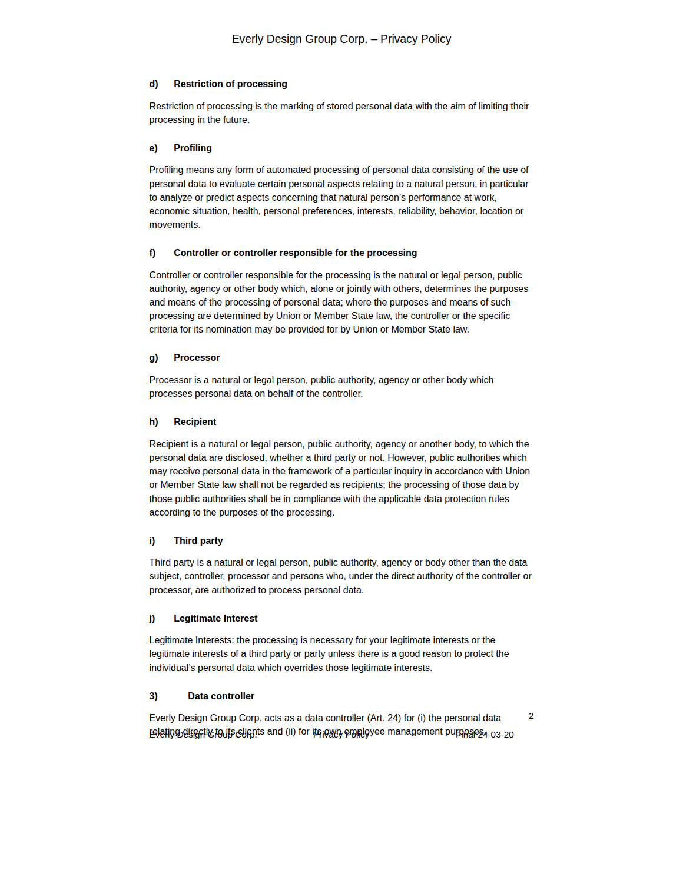Everly Design Group Corp. – Privacy Policy
d) Restriction of processing
Restriction of processing is the marking of stored personal data with the aim of limiting their processing in the future.
e) Profiling
Profiling means any form of automated processing of personal data consisting of the use of personal data to evaluate certain personal aspects relating to a natural person, in particular to analyze or predict aspects concerning that natural person’s performance at work, economic situation, health, personal preferences, interests, reliability, behavior, location or movements.
f) Controller or controller responsible for the processing
Controller or controller responsible for the processing is the natural or legal person, public authority, agency or other body which, alone or jointly with others, determines the purposes and means of the processing of personal data; where the purposes and means of such processing are determined by Union or Member State law, the controller or the specific criteria for its nomination may be provided for by Union or Member State law.
g) Processor
Processor is a natural or legal person, public authority, agency or other body which processes personal data on behalf of the controller.
h) Recipient
Recipient is a natural or legal person, public authority, agency or another body, to which the personal data are disclosed, whether a third party or not. However, public authorities which may receive personal data in the framework of a particular inquiry in accordance with Union or Member State law shall not be regarded as recipients; the processing of those data by those public authorities shall be in compliance with the applicable data protection rules according to the purposes of the processing.
i) Third party
Third party is a natural or legal person, public authority, agency or body other than the data subject, controller, processor and persons who, under the direct authority of the controller or processor, are authorized to process personal data.
j) Legitimate Interest
Legitimate Interests: the processing is necessary for your legitimate interests or the legitimate interests of a third party or party unless there is a good reason to protect the individual’s personal data which overrides those legitimate interests.
3) Data controller
Everly Design Group Corp. acts as a data controller (Art. 24) for (i) the personal data relating directly to its clients and (ii) for its own employee management purposes.
2
Everly Design Group Corp. Privacy Policy Final 24-03-20